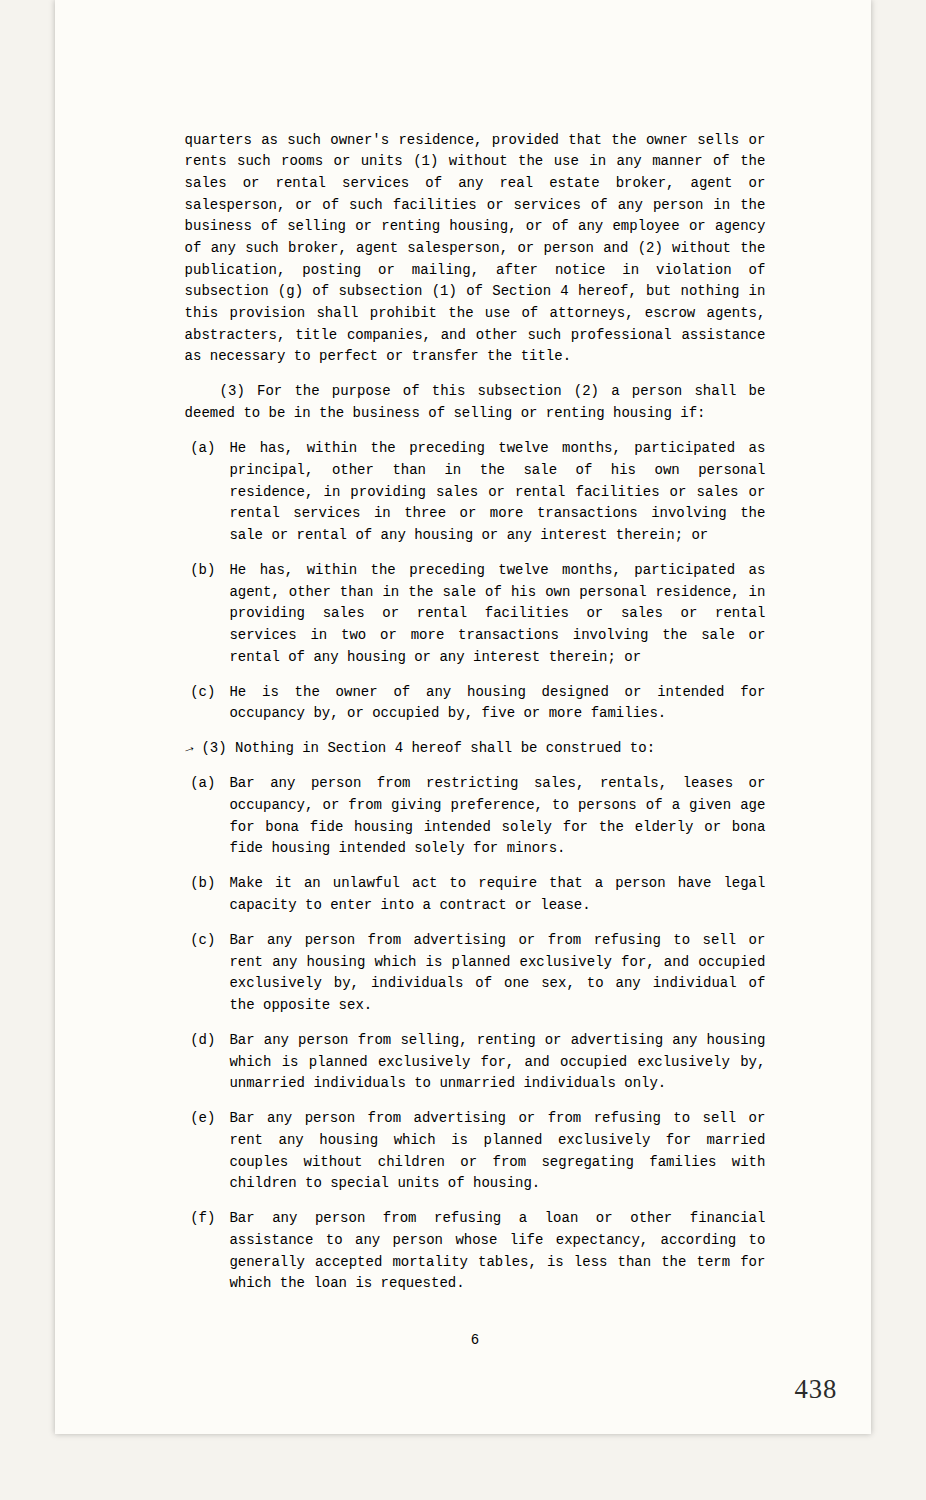quarters as such owner's residence, provided that the owner sells or rents such rooms or units (1) without the use in any manner of the sales or rental services of any real estate broker, agent or salesperson, or of such facilities or services of any person in the business of selling or renting housing, or of any employee or agency of any such broker, agent salesperson, or person and (2) without the publication, posting or mailing, after notice in violation of subsection (g) of subsection (1) of Section 4 hereof, but nothing in this provision shall prohibit the use of attorneys, escrow agents, abstracters, title companies, and other such professional assistance as necessary to perfect or transfer the title.
(3) For the purpose of this subsection (2) a person shall be deemed to be in the business of selling or renting housing if:
(a) He has, within the preceding twelve months, participated as principal, other than in the sale of his own personal residence, in providing sales or rental facilities or sales or rental services in three or more transactions involving the sale or rental of any housing or any interest therein; or
(b) He has, within the preceding twelve months, participated as agent, other than in the sale of his own personal residence, in providing sales or rental facilities or sales or rental services in two or more transactions involving the sale or rental of any housing or any interest therein; or
(c) He is the owner of any housing designed or intended for occupancy by, or occupied by, five or more families.
→ (3) Nothing in Section 4 hereof shall be construed to:
(a) Bar any person from restricting sales, rentals, leases or occupancy, or from giving preference, to persons of a given age for bona fide housing intended solely for the elderly or bona fide housing intended solely for minors.
(b) Make it an unlawful act to require that a person have legal capacity to enter into a contract or lease.
(c) Bar any person from advertising or from refusing to sell or rent any housing which is planned exclusively for, and occupied exclusively by, individuals of one sex, to any individual of the opposite sex.
(d) Bar any person from selling, renting or advertising any housing which is planned exclusively for, and occupied exclusively by, unmarried individuals to unmarried individuals only.
(e) Bar any person from advertising or from refusing to sell or rent any housing which is planned exclusively for married couples without children or from segregating families with children to special units of housing.
(f) Bar any person from refusing a loan or other financial assistance to any person whose life expectancy, according to generally accepted mortality tables, is less than the term for which the loan is requested.
6
438